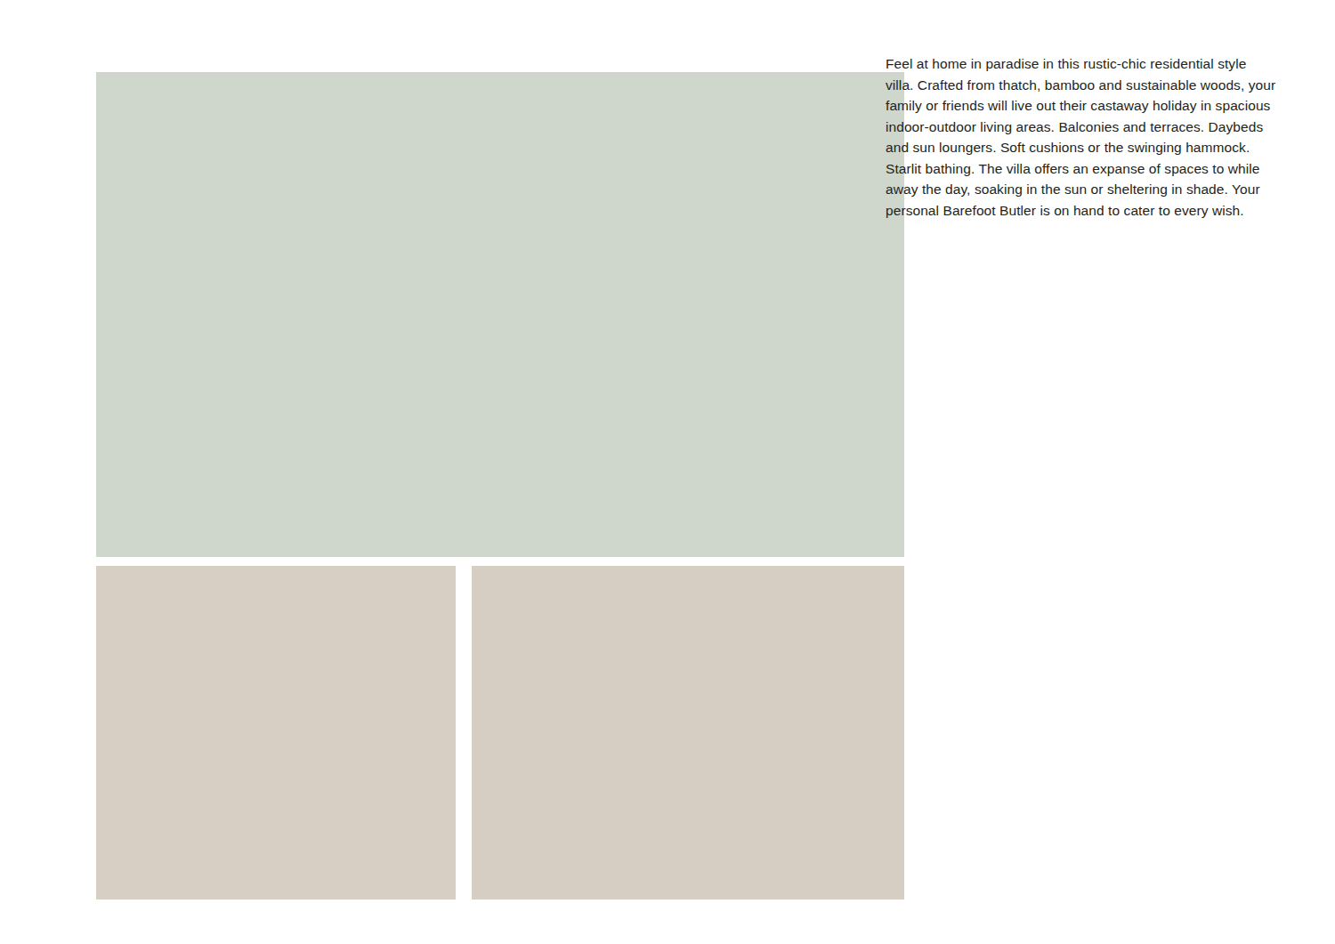Feel at home in paradise in this rustic-chic residential style villa. Crafted from thatch, bamboo and sustainable woods, your family or friends will live out their castaway holiday in spacious indoor-outdoor living areas. Balconies and terraces. Daybeds and sun loungers. Soft cushions or the swinging hammock. Starlit bathing. The villa offers an expanse of spaces to while away the day, soaking in the sun or sheltering in shade. Your personal Barefoot Butler is on hand to cater to every wish.